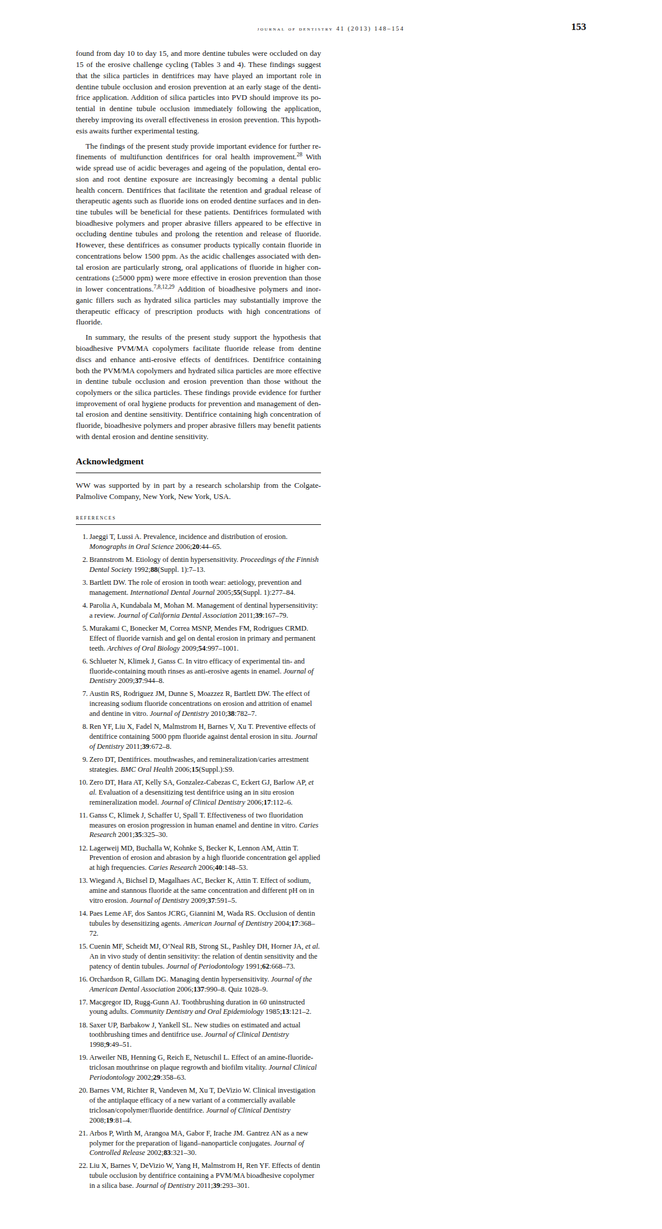journal of dentistry 41 (2013) 148–154 153
found from day 10 to day 15, and more dentine tubules were occluded on day 15 of the erosive challenge cycling (Tables 3 and 4). These findings suggest that the silica particles in dentifrices may have played an important role in dentine tubule occlusion and erosion prevention at an early stage of the dentifrice application. Addition of silica particles into PVD should improve its potential in dentine tubule occlusion immediately following the application, thereby improving its overall effectiveness in erosion prevention. This hypothesis awaits further experimental testing.
The findings of the present study provide important evidence for further refinements of multifunction dentifrices for oral health improvement.28 With wide spread use of acidic beverages and ageing of the population, dental erosion and root dentine exposure are increasingly becoming a dental public health concern. Dentifrices that facilitate the retention and gradual release of therapeutic agents such as fluoride ions on eroded dentine surfaces and in dentine tubules will be beneficial for these patients. Dentifrices formulated with bioadhesive polymers and proper abrasive fillers appeared to be effective in occluding dentine tubules and prolong the retention and release of fluoride. However, these dentifrices as consumer products typically contain fluoride in concentrations below 1500 ppm. As the acidic challenges associated with dental erosion are particularly strong, oral applications of fluoride in higher concentrations (≥5000 ppm) were more effective in erosion prevention than those in lower concentrations.7,8,12,29 Addition of bioadhesive polymers and inorganic fillers such as hydrated silica particles may substantially improve the therapeutic efficacy of prescription products with high concentrations of fluoride.
In summary, the results of the present study support the hypothesis that bioadhesive PVM/MA copolymers facilitate fluoride release from dentine discs and enhance anti-erosive effects of dentifrices. Dentifrice containing both the PVM/MA copolymers and hydrated silica particles are more effective in dentine tubule occlusion and erosion prevention than those without the copolymers or the silica particles. These findings provide evidence for further improvement of oral hygiene products for prevention and management of dental erosion and dentine sensitivity. Dentifrice containing high concentration of fluoride, bioadhesive polymers and proper abrasive fillers may benefit patients with dental erosion and dentine sensitivity.
Acknowledgment
WW was supported by in part by a research scholarship from the Colgate-Palmolive Company, New York, New York, USA.
references
Jaeggi T, Lussi A. Prevalence, incidence and distribution of erosion. Monographs in Oral Science 2006;20:44–65.
Brannstrom M. Etiology of dentin hypersensitivity. Proceedings of the Finnish Dental Society 1992;88(Suppl. 1):7–13.
Bartlett DW. The role of erosion in tooth wear: aetiology, prevention and management. International Dental Journal 2005;55(Suppl. 1):277–84.
Parolia A, Kundabala M, Mohan M. Management of dentinal hypersensitivity: a review. Journal of California Dental Association 2011;39:167–79.
Murakami C, Bonecker M, Correa MSNP, Mendes FM, Rodrigues CRMD. Effect of fluoride varnish and gel on dental erosion in primary and permanent teeth. Archives of Oral Biology 2009;54:997–1001.
Schlueter N, Klimek J, Ganss C. In vitro efficacy of experimental tin- and fluoride-containing mouth rinses as anti-erosive agents in enamel. Journal of Dentistry 2009;37:944–8.
Austin RS, Rodriguez JM, Dunne S, Moazzez R, Bartlett DW. The effect of increasing sodium fluoride concentrations on erosion and attrition of enamel and dentine in vitro. Journal of Dentistry 2010;38:782–7.
Ren YF, Liu X, Fadel N, Malmstrom H, Barnes V, Xu T. Preventive effects of dentifrice containing 5000 ppm fluoride against dental erosion in situ. Journal of Dentistry 2011;39:672–8.
Zero DT, Dentifrices. mouthwashes, and remineralization/caries arrestment strategies. BMC Oral Health 2006;15(Suppl.):S9.
Zero DT, Hara AT, Kelly SA, Gonzalez-Cabezas C, Eckert GJ, Barlow AP, et al. Evaluation of a desensitizing test dentifrice using an in situ erosion remineralization model. Journal of Clinical Dentistry 2006;17:112–6.
Ganss C, Klimek J, Schaffer U, Spall T. Effectiveness of two fluoridation measures on erosion progression in human enamel and dentine in vitro. Caries Research 2001;35:325–30.
Lagerweij MD, Buchalla W, Kohnke S, Becker K, Lennon AM, Attin T. Prevention of erosion and abrasion by a high fluoride concentration gel applied at high frequencies. Caries Research 2006;40:148–53.
Wiegand A, Bichsel D, Magalhaes AC, Becker K, Attin T. Effect of sodium, amine and stannous fluoride at the same concentration and different pH on in vitro erosion. Journal of Dentistry 2009;37:591–5.
Paes Leme AF, dos Santos JCRG, Giannini M, Wada RS. Occlusion of dentin tubules by desensitizing agents. American Journal of Dentistry 2004;17:368–72.
Cuenin MF, Scheidt MJ, O’Neal RB, Strong SL, Pashley DH, Horner JA, et al. An in vivo study of dentin sensitivity: the relation of dentin sensitivity and the patency of dentin tubules. Journal of Periodontology 1991;62:668–73.
Orchardson R, Gillam DG. Managing dentin hypersensitivity. Journal of the American Dental Association 2006;137:990–8. Quiz 1028–9.
Macgregor ID, Rugg-Gunn AJ. Toothbrushing duration in 60 uninstructed young adults. Community Dentistry and Oral Epidemiology 1985;13:121–2.
Saxer UP, Barbakow J, Yankell SL. New studies on estimated and actual toothbrushing times and dentifrice use. Journal of Clinical Dentistry 1998;9:49–51.
Arweiler NB, Henning G, Reich E, Netuschil L. Effect of an amine-fluoride-triclosan mouthrinse on plaque regrowth and biofilm vitality. Journal Clinical Periodontology 2002;29:358–63.
Barnes VM, Richter R, Vandeven M, Xu T, DeVizio W. Clinical investigation of the antiplaque efficacy of a new variant of a commercially available triclosan/copolymer/fluoride dentifrice. Journal of Clinical Dentistry 2008;19:81–4.
Arbos P, Wirth M, Arangoa MA, Gabor F, Irache JM. Gantrez AN as a new polymer for the preparation of ligand–nanoparticle conjugates. Journal of Controlled Release 2002;83:321–30.
Liu X, Barnes V, DeVizio W, Yang H, Malmstrom H, Ren YF. Effects of dentin tubule occlusion by dentifrice containing a PVM/MA bioadhesive copolymer in a silica base. Journal of Dentistry 2011;39:293–301.